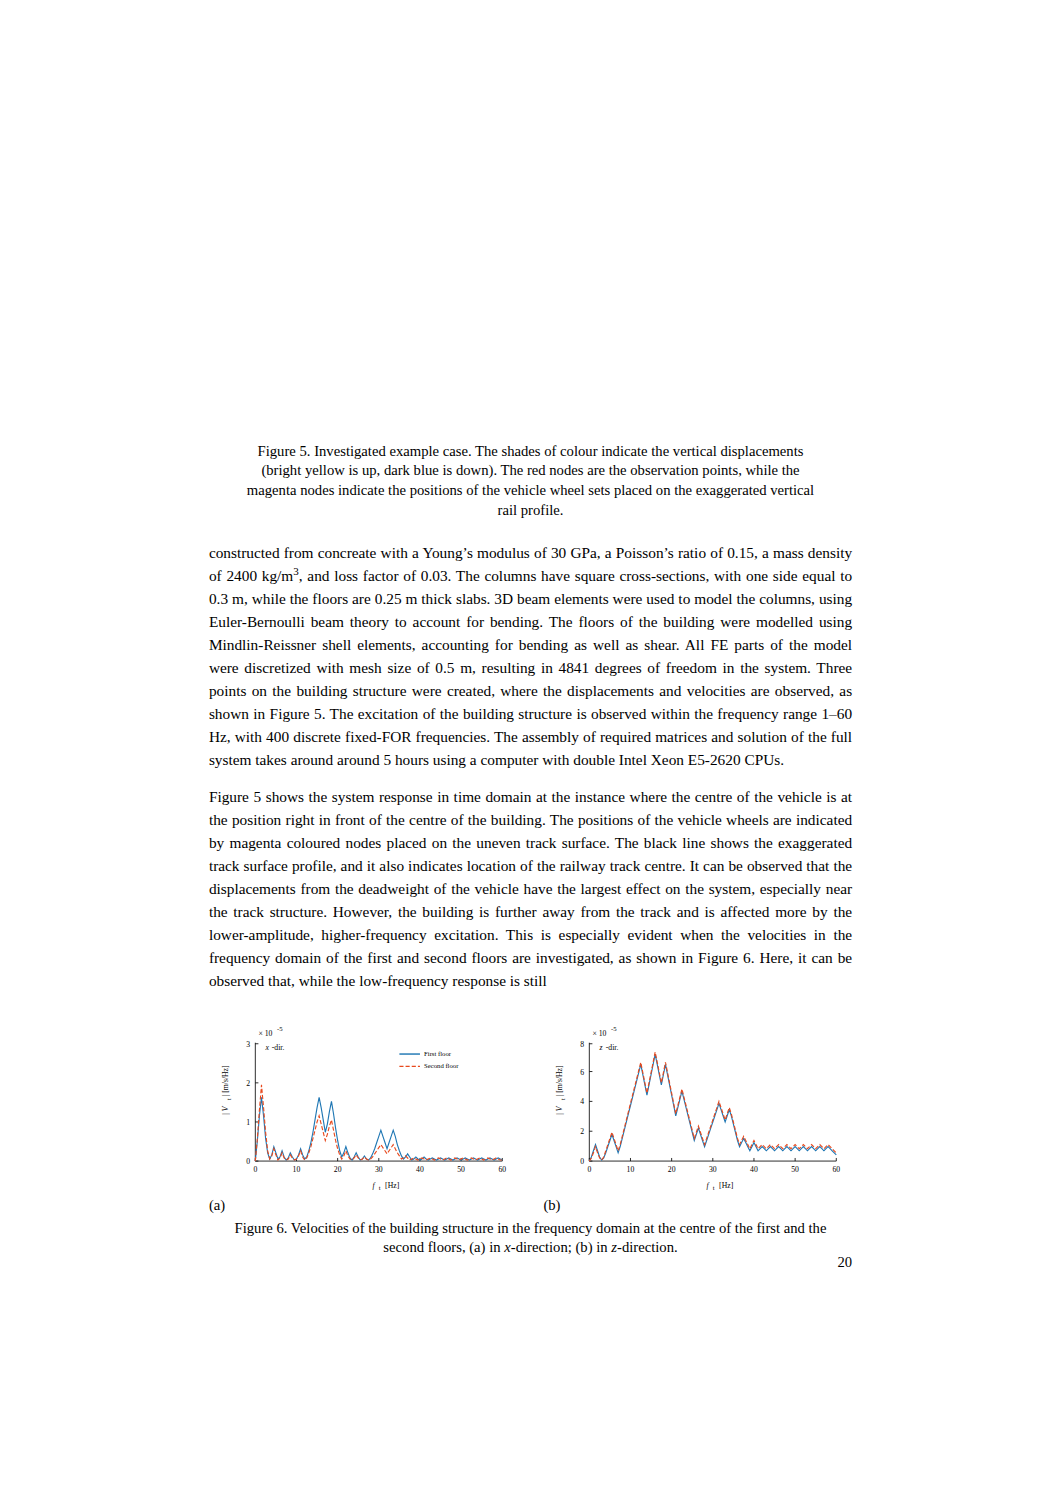Figure 5. Investigated example case. The shades of colour indicate the vertical displacements (bright yellow is up, dark blue is down). The red nodes are the observation points, while the magenta nodes indicate the positions of the vehicle wheel sets placed on the exaggerated vertical rail profile.
constructed from concreate with a Young’s modulus of 30 GPa, a Poisson’s ratio of 0.15, a mass density of 2400 kg/m3, and loss factor of 0.03. The columns have square cross-sections, with one side equal to 0.3 m, while the floors are 0.25 m thick slabs. 3D beam elements were used to model the columns, using Euler-Bernoulli beam theory to account for bending. The floors of the building were modelled using Mindlin-Reissner shell elements, accounting for bending as well as shear. All FE parts of the model were discretized with mesh size of 0.5 m, resulting in 4841 degrees of freedom in the system. Three points on the building structure were created, where the displacements and velocities are observed, as shown in Figure 5. The excitation of the building structure is observed within the frequency range 1–60 Hz, with 400 discrete fixed-FOR frequencies. The assembly of required matrices and solution of the full system takes around around 5 hours using a computer with double Intel Xeon E5-2620 CPUs.
Figure 5 shows the system response in time domain at the instance where the centre of the vehicle is at the position right in front of the centre of the building. The positions of the vehicle wheels are indicated by magenta coloured nodes placed on the uneven track surface. The black line shows the exaggerated track surface profile, and it also indicates location of the railway track centre. It can be observed that the displacements from the deadweight of the vehicle have the largest effect on the system, especially near the track structure. However, the building is further away from the track and is affected more by the lower-amplitude, higher-frequency excitation. This is especially evident when the velocities in the frequency domain of the first and second floors are investigated, as shown in Figure 6. Here, it can be observed that, while the low-frequency response is still
0 1 2 3 0 10 20 30 40 50 60 × 10 -5 x -dir. f t [Hz] | V t | [m/s/Hz] First floor Second floor
(a)
0 2 4 6 8 0 10 20 30 40 50 60 × 10 -5 z -dir. f t [Hz] | V t | [m/s/Hz]
(b)
Figure 6. Velocities of the building structure in the frequency domain at the centre of the first and the second floors, (a) in x-direction; (b) in z-direction.
20